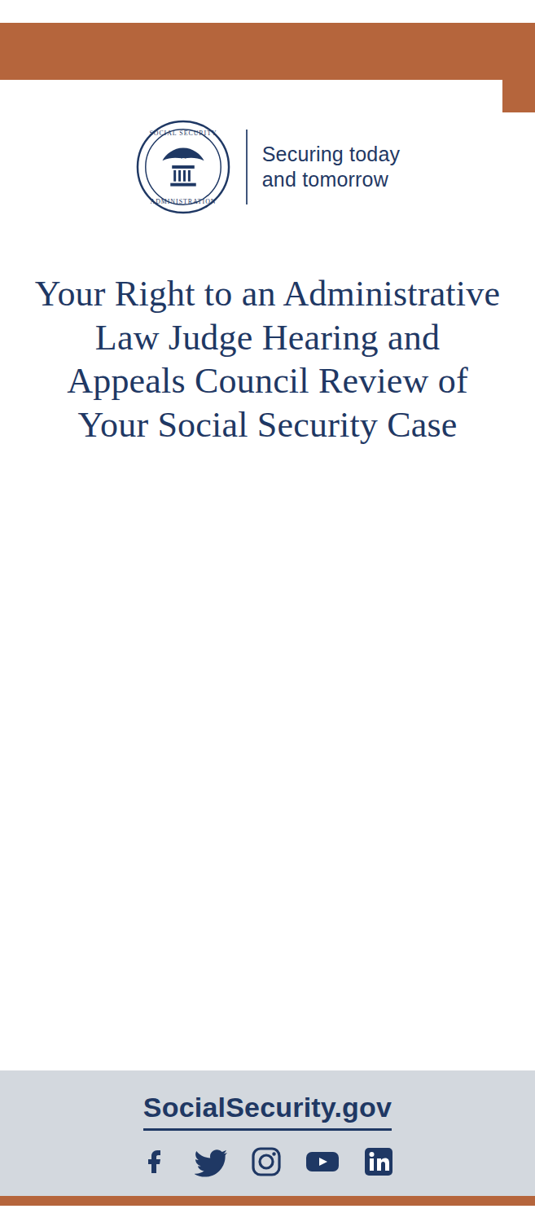USA SOCIAL SECURITY ADMINISTRATION
Securing today
and tomorrow
Your Right to an Administrative Law Judge Hearing and Appeals Council Review of Your Social Security Case
SocialSecurity.gov